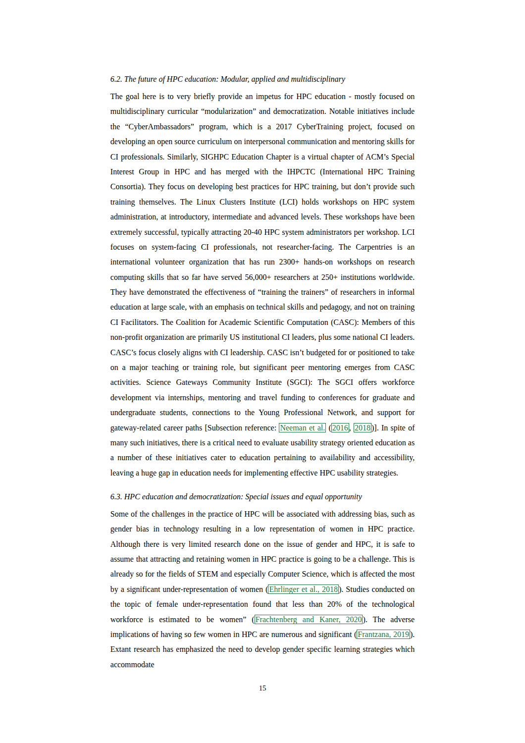6.2. The future of HPC education: Modular, applied and multidisciplinary
The goal here is to very briefly provide an impetus for HPC education - mostly focused on multidisciplinary curricular “modularization” and democratization. Notable initiatives include the “CyberAmbassadors” program, which is a 2017 CyberTraining project, focused on developing an open source curriculum on interpersonal communication and mentoring skills for CI professionals. Similarly, SIGHPC Education Chapter is a virtual chapter of ACM’s Special Interest Group in HPC and has merged with the IHPCTC (International HPC Training Consortia). They focus on developing best practices for HPC training, but don’t provide such training themselves. The Linux Clusters Institute (LCI) holds workshops on HPC system administration, at introductory, intermediate and advanced levels. These workshops have been extremely successful, typically attracting 20-40 HPC system administrators per workshop. LCI focuses on system-facing CI professionals, not researcher-facing. The Carpentries is an international volunteer organization that has run 2300+ hands-on workshops on research computing skills that so far have served 56,000+ researchers at 250+ institutions worldwide. They have demonstrated the effectiveness of “training the trainers” of researchers in informal education at large scale, with an emphasis on technical skills and pedagogy, and not on training CI Facilitators. The Coalition for Academic Scientific Computation (CASC): Members of this non-profit organization are primarily US institutional CI leaders, plus some national CI leaders. CASC’s focus closely aligns with CI leadership. CASC isn’t budgeted for or positioned to take on a major teaching or training role, but significant peer mentoring emerges from CASC activities. Science Gateways Community Institute (SGCI): The SGCI offers workforce development via internships, mentoring and travel funding to conferences for graduate and undergraduate students, connections to the Young Professional Network, and support for gateway-related career paths [Subsection reference: Neeman et al. (2016, 2018)]. In spite of many such initiatives, there is a critical need to evaluate usability strategy oriented education as a number of these initiatives cater to education pertaining to availability and accessibility, leaving a huge gap in education needs for implementing effective HPC usability strategies.
6.3. HPC education and democratization: Special issues and equal opportunity
Some of the challenges in the practice of HPC will be associated with addressing bias, such as gender bias in technology resulting in a low representation of women in HPC practice. Although there is very limited research done on the issue of gender and HPC, it is safe to assume that attracting and retaining women in HPC practice is going to be a challenge. This is already so for the fields of STEM and especially Computer Science, which is affected the most by a significant under-representation of women (Ehrlinger et al., 2018). Studies conducted on the topic of female under-representation found that less than 20% of the technological workforce is estimated to be women” (Frachtenberg and Kaner, 2020). The adverse implications of having so few women in HPC are numerous and significant (Frantzana, 2019). Extant research has emphasized the need to develop gender specific learning strategies which accommodate
15